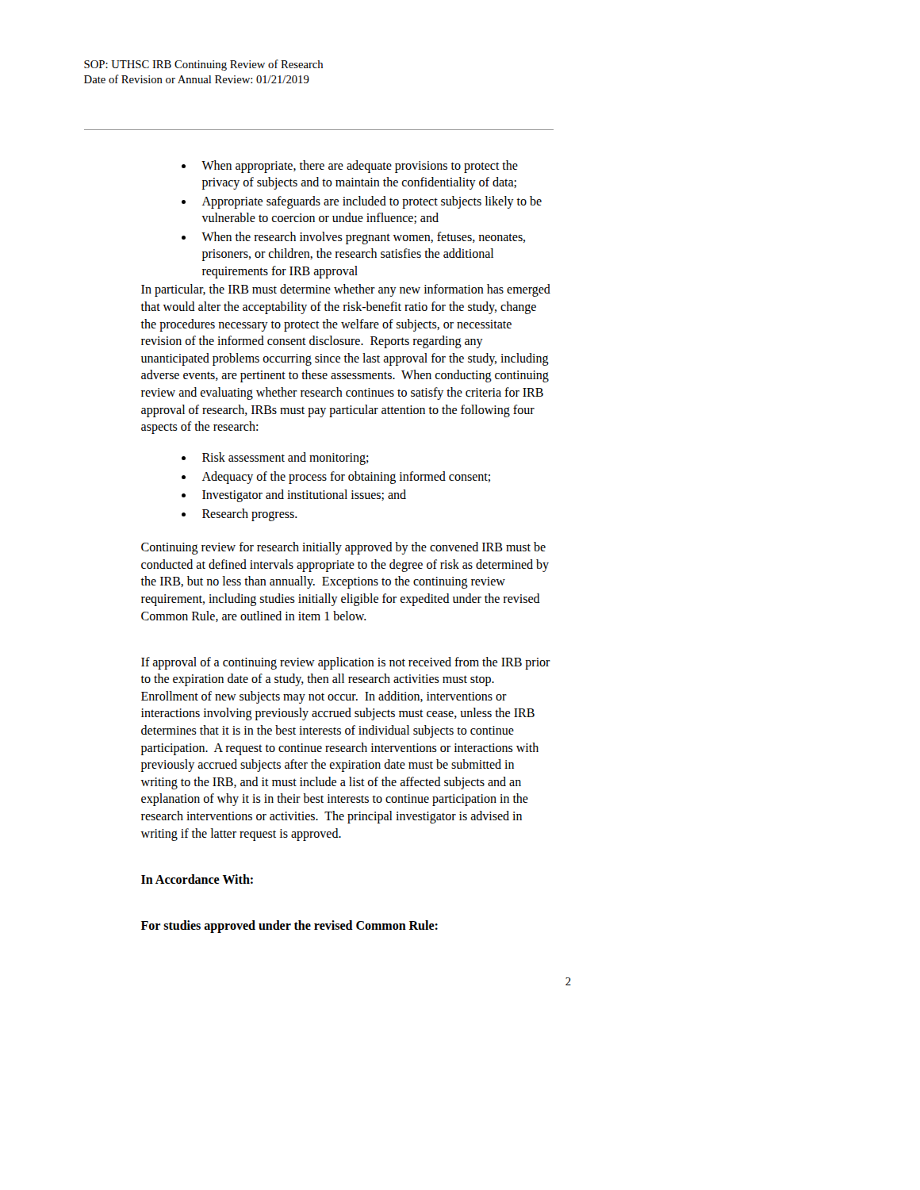SOP: UTHSC IRB Continuing Review of Research
Date of Revision or Annual Review: 01/21/2019
When appropriate, there are adequate provisions to protect the privacy of subjects and to maintain the confidentiality of data;
Appropriate safeguards are included to protect subjects likely to be vulnerable to coercion or undue influence; and
When the research involves pregnant women, fetuses, neonates, prisoners, or children, the research satisfies the additional requirements for IRB approval
In particular, the IRB must determine whether any new information has emerged that would alter the acceptability of the risk-benefit ratio for the study, change the procedures necessary to protect the welfare of subjects, or necessitate revision of the informed consent disclosure. Reports regarding any unanticipated problems occurring since the last approval for the study, including adverse events, are pertinent to these assessments. When conducting continuing review and evaluating whether research continues to satisfy the criteria for IRB approval of research, IRBs must pay particular attention to the following four aspects of the research:
Risk assessment and monitoring;
Adequacy of the process for obtaining informed consent;
Investigator and institutional issues; and
Research progress.
Continuing review for research initially approved by the convened IRB must be conducted at defined intervals appropriate to the degree of risk as determined by the IRB, but no less than annually. Exceptions to the continuing review requirement, including studies initially eligible for expedited under the revised Common Rule, are outlined in item 1 below.
If approval of a continuing review application is not received from the IRB prior to the expiration date of a study, then all research activities must stop. Enrollment of new subjects may not occur. In addition, interventions or interactions involving previously accrued subjects must cease, unless the IRB determines that it is in the best interests of individual subjects to continue participation. A request to continue research interventions or interactions with previously accrued subjects after the expiration date must be submitted in writing to the IRB, and it must include a list of the affected subjects and an explanation of why it is in their best interests to continue participation in the research interventions or activities. The principal investigator is advised in writing if the latter request is approved.
In Accordance With:
For studies approved under the revised Common Rule:
2